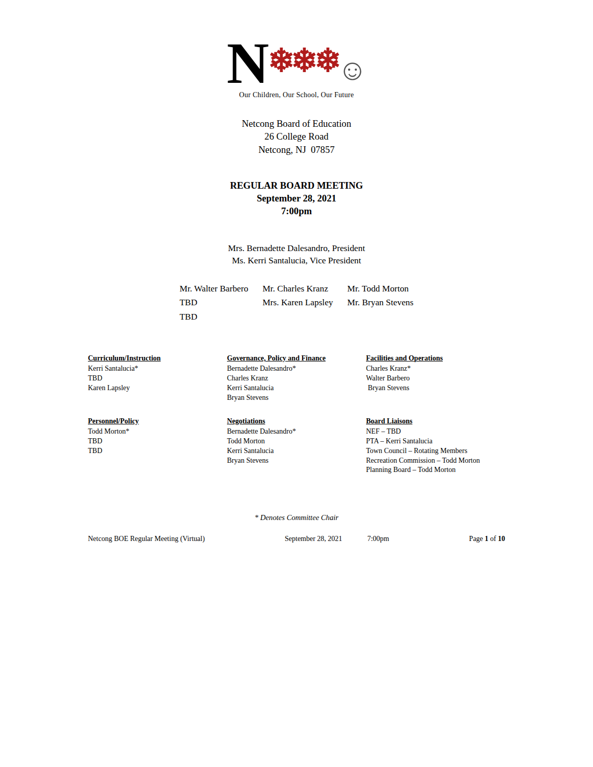N❄❄❄☺
Our Children, Our School, Our Future
Netcong Board of Education
26 College Road
Netcong, NJ 07857
REGULAR BOARD MEETING
September 28, 2021
7:00pm
Mrs. Bernadette Dalesandro, President
Ms. Kerri Santalucia, Vice President
| Mr. Walter Barbero | Mr. Charles Kranz | Mr. Todd Morton |
| TBD | Mrs. Karen Lapsley | Mr. Bryan Stevens |
| TBD | | |
| Curriculum/Instruction Kerri Santalucia* TBD Karen Lapsley | Governance, Policy and Finance Bernadette Dalesandro* Charles Kranz Kerri Santalucia Bryan Stevens | Facilities and Operations Charles Kranz* Walter Barbero Bryan Stevens |
| Personnel/Policy Todd Morton* TBD TBD | Negotiations Bernadette Dalesandro* Todd Morton Kerri Santalucia Bryan Stevens | Board Liaisons NEF – TBD PTA – Kerri Santalucia Town Council – Rotating Members Recreation Commission – Todd Morton Planning Board – Todd Morton |
* Denotes Committee Chair
Netcong BOE Regular Meeting (Virtual)
September 28, 20217:00pm
Page 1 of 10